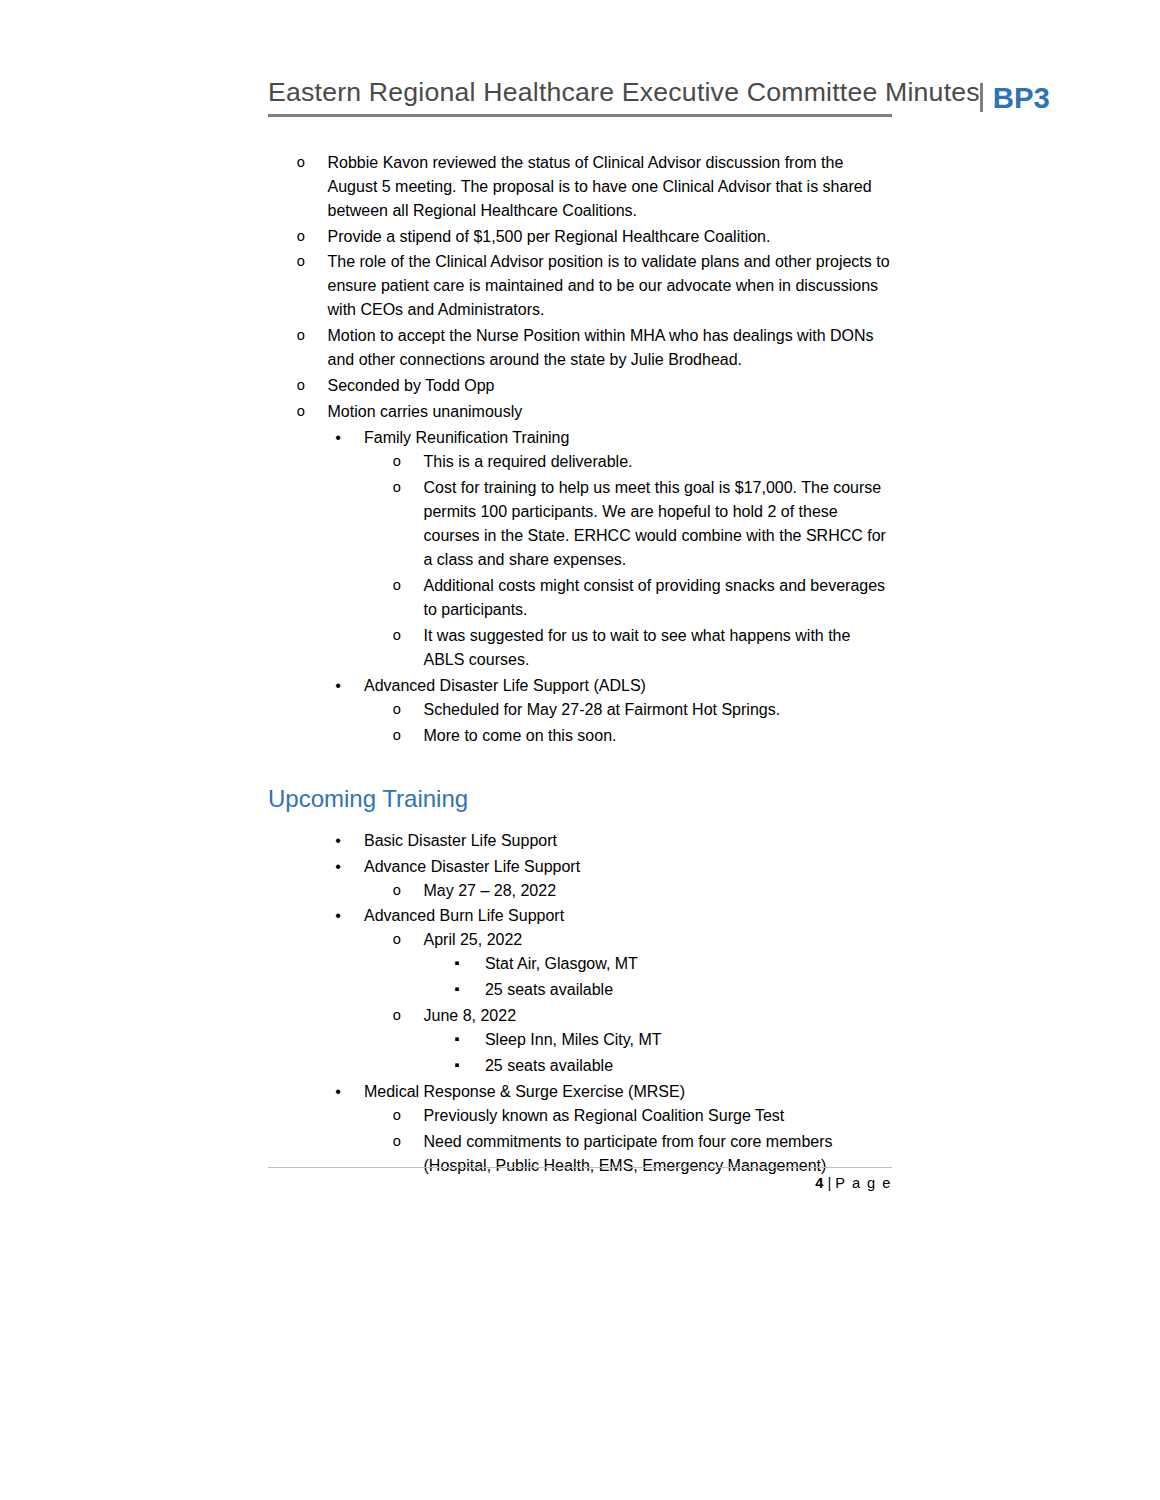Eastern Regional Healthcare Executive Committee Minutes
BP3
Robbie Kavon reviewed the status of Clinical Advisor discussion from the August 5 meeting. The proposal is to have one Clinical Advisor that is shared between all Regional Healthcare Coalitions.
Provide a stipend of $1,500 per Regional Healthcare Coalition.
The role of the Clinical Advisor position is to validate plans and other projects to ensure patient care is maintained and to be our advocate when in discussions with CEOs and Administrators.
Motion to accept the Nurse Position within MHA who has dealings with DONs and other connections around the state by Julie Brodhead.
Seconded by Todd Opp
Motion carries unanimously
Family Reunification Training
This is a required deliverable.
Cost for training to help us meet this goal is $17,000. The course permits 100 participants. We are hopeful to hold 2 of these courses in the State. ERHCC would combine with the SRHCC for a class and share expenses.
Additional costs might consist of providing snacks and beverages to participants.
It was suggested for us to wait to see what happens with the ABLS courses.
Advanced Disaster Life Support (ADLS)
Scheduled for May 27-28 at Fairmont Hot Springs.
More to come on this soon.
Upcoming Training
Basic Disaster Life Support
Advance Disaster Life Support
May 27 – 28, 2022
Advanced Burn Life Support
April 25, 2022
Stat Air, Glasgow, MT
25 seats available
June 8, 2022
Sleep Inn, Miles City, MT
25 seats available
Medical Response & Surge Exercise (MRSE)
Previously known as Regional Coalition Surge Test
Need commitments to participate from four core members (Hospital, Public Health, EMS, Emergency Management)
4 | P a g e